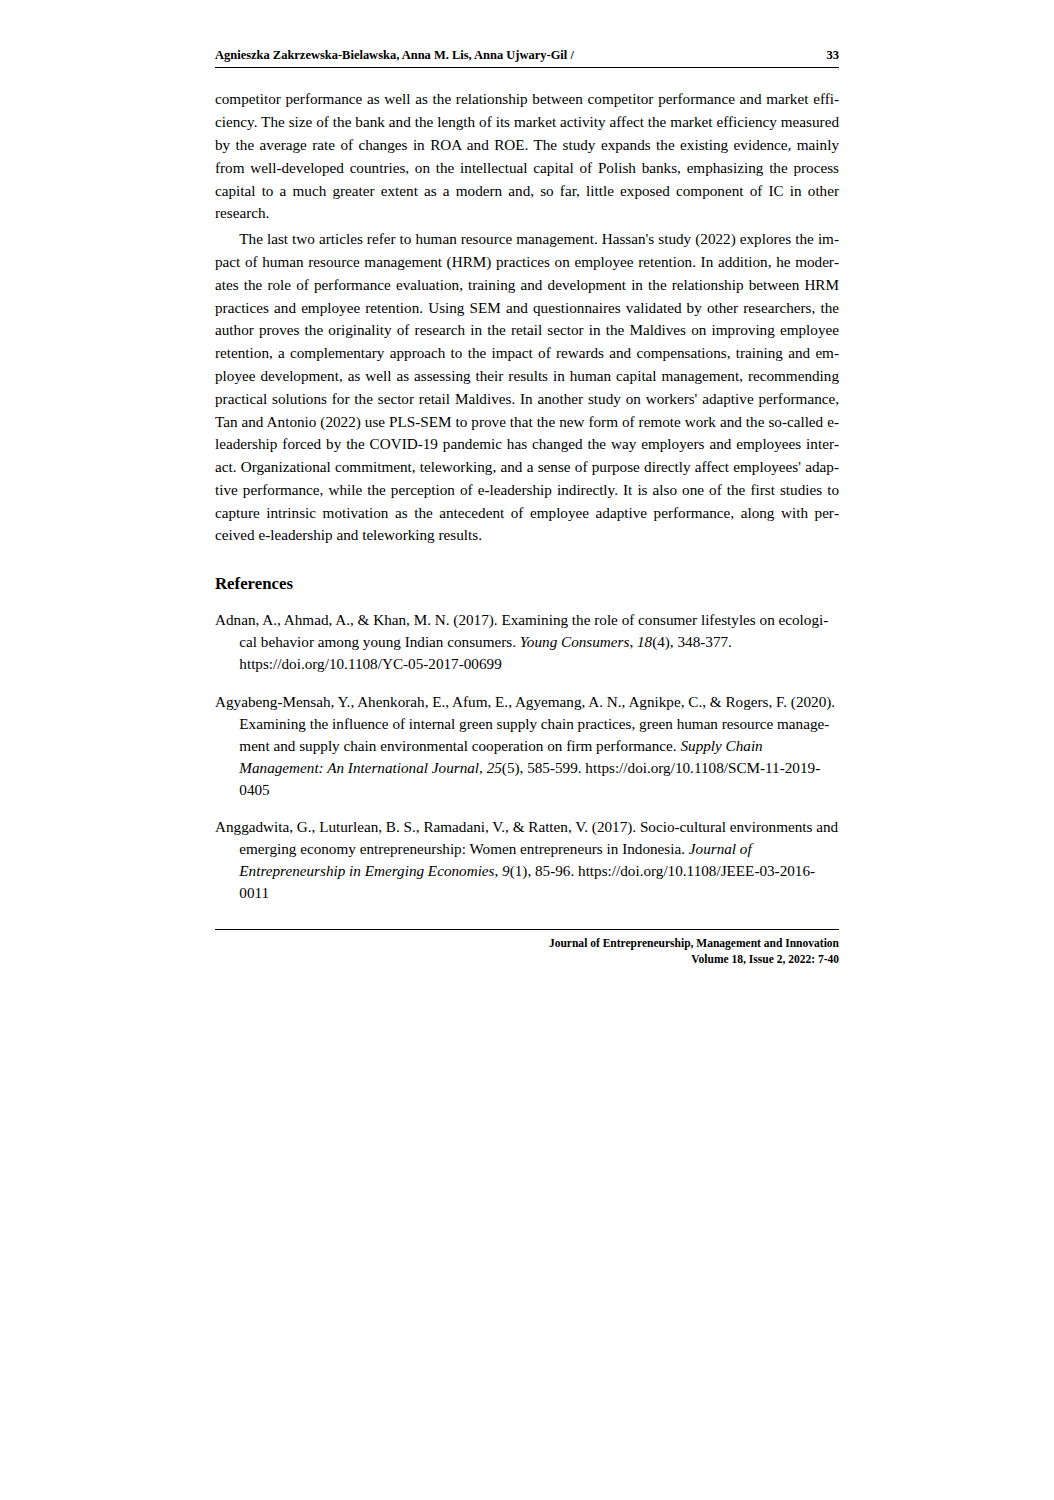Agnieszka Zakrzewska-Bielawska, Anna M. Lis, Anna Ujwary-Gil / 33
competitor performance as well as the relationship between competitor performance and market efficiency. The size of the bank and the length of its market activity affect the market efficiency measured by the average rate of changes in ROA and ROE. The study expands the existing evidence, mainly from well-developed countries, on the intellectual capital of Polish banks, emphasizing the process capital to a much greater extent as a modern and, so far, little exposed component of IC in other research.
The last two articles refer to human resource management. Hassan's study (2022) explores the impact of human resource management (HRM) practices on employee retention. In addition, he moderates the role of performance evaluation, training and development in the relationship between HRM practices and employee retention. Using SEM and questionnaires validated by other researchers, the author proves the originality of research in the retail sector in the Maldives on improving employee retention, a complementary approach to the impact of rewards and compensations, training and employee development, as well as assessing their results in human capital management, recommending practical solutions for the sector retail Maldives. In another study on workers' adaptive performance, Tan and Antonio (2022) use PLS-SEM to prove that the new form of remote work and the so-called e-leadership forced by the COVID-19 pandemic has changed the way employers and employees interact. Organizational commitment, teleworking, and a sense of purpose directly affect employees' adaptive performance, while the perception of e-leadership indirectly. It is also one of the first studies to capture intrinsic motivation as the antecedent of employee adaptive performance, along with perceived e-leadership and teleworking results.
References
Adnan, A., Ahmad, A., & Khan, M. N. (2017). Examining the role of consumer lifestyles on ecological behavior among young Indian consumers. Young Consumers, 18(4), 348-377. https://doi.org/10.1108/YC-05-2017-00699
Agyabeng-Mensah, Y., Ahenkorah, E., Afum, E., Agyemang, A. N., Agnikpe, C., & Rogers, F. (2020). Examining the influence of internal green supply chain practices, green human resource management and supply chain environmental cooperation on firm performance. Supply Chain Management: An International Journal, 25(5), 585-599. https://doi.org/10.1108/SCM-11-2019-0405
Anggadwita, G., Luturlean, B. S., Ramadani, V., & Ratten, V. (2017). Socio-cultural environments and emerging economy entrepreneurship: Women entrepreneurs in Indonesia. Journal of Entrepreneurship in Emerging Economies, 9(1), 85-96. https://doi.org/10.1108/JEEE-03-2016-0011
Journal of Entrepreneurship, Management and Innovation
Volume 18, Issue 2, 2022: 7-40